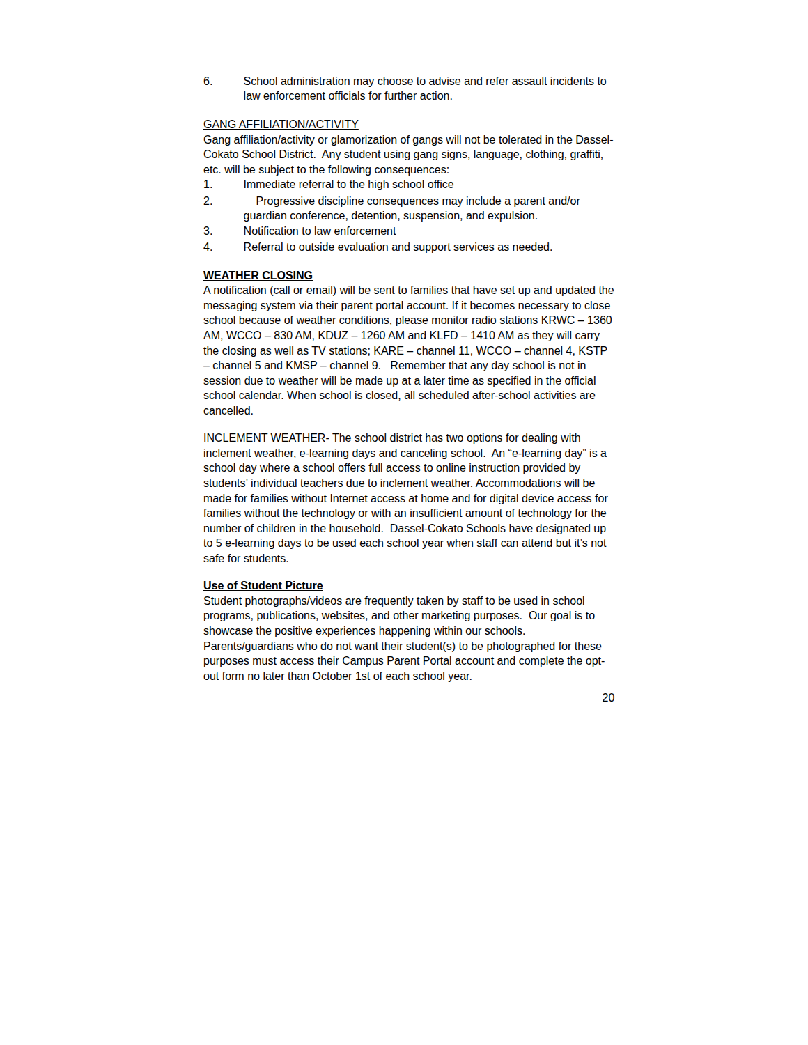6.
School administration may choose to advise and refer assault incidents to law enforcement officials for further action.
GANG AFFILIATION/ACTIVITY
Gang affiliation/activity or glamorization of gangs will not be tolerated in the Dassel-Cokato School District. Any student using gang signs, language, clothing, graffiti, etc. will be subject to the following consequences:
1.
Immediate referral to the high school office
2. Progressive discipline consequences may include a parent and/or guardian conference, detention, suspension, and expulsion.
3.
Notification to law enforcement
4.
Referral to outside evaluation and support services as needed.
WEATHER CLOSING
A notification (call or email) will be sent to families that have set up and updated the messaging system via their parent portal account. If it becomes necessary to close school because of weather conditions, please monitor radio stations KRWC – 1360 AM, WCCO – 830 AM, KDUZ – 1260 AM and KLFD – 1410 AM as they will carry the closing as well as TV stations; KARE – channel 11, WCCO – channel 4, KSTP – channel 5 and KMSP – channel 9. Remember that any day school is not in session due to weather will be made up at a later time as specified in the official school calendar. When school is closed, all scheduled after-school activities are cancelled.
INCLEMENT WEATHER- The school district has two options for dealing with inclement weather, e-learning days and canceling school. An “e-learning day” is a school day where a school offers full access to online instruction provided by students’ individual teachers due to inclement weather. Accommodations will be made for families without Internet access at home and for digital device access for families without the technology or with an insufficient amount of technology for the number of children in the household. Dassel-Cokato Schools have designated up to 5 e-learning days to be used each school year when staff can attend but it’s not safe for students.
Use of Student Picture
Student photographs/videos are frequently taken by staff to be used in school programs, publications, websites, and other marketing purposes. Our goal is to showcase the positive experiences happening within our schools. Parents/guardians who do not want their student(s) to be photographed for these purposes must access their Campus Parent Portal account and complete the opt-out form no later than October 1st of each school year.
20